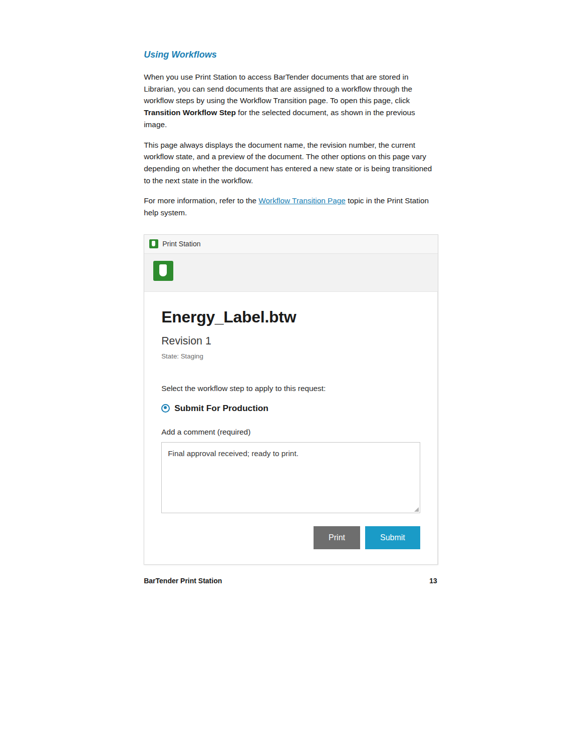Using Workflows
When you use Print Station to access BarTender documents that are stored in Librarian, you can send documents that are assigned to a workflow through the workflow steps by using the Workflow Transition page. To open this page, click Transition Workflow Step for the selected document, as shown in the previous image.
This page always displays the document name, the revision number, the current workflow state, and a preview of the document. The other options on this page vary depending on whether the document has entered a new state or is being transitioned to the next state in the workflow.
For more information, refer to the Workflow Transition Page topic in the Print Station help system.
Print Station
Energy_Label.btw
Revision 1
State: Staging
Select the workflow step to apply to this request:
Submit For Production
Add a comment (required)
Final approval received; ready to print.
Print Submit
BarTender Print Station 13